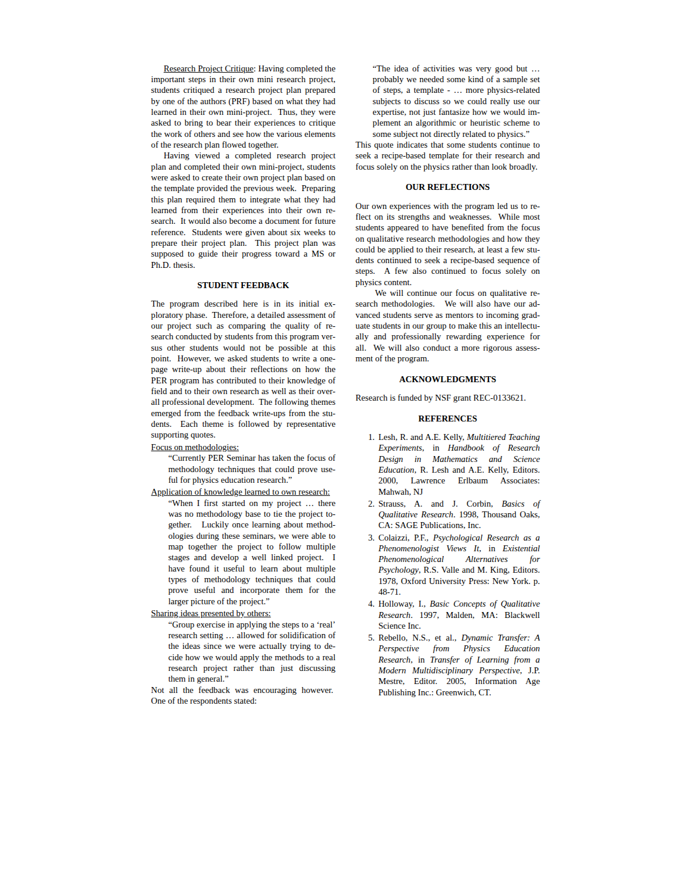Research Project Critique: Having completed the important steps in their own mini research project, students critiqued a research project plan prepared by one of the authors (PRF) based on what they had learned in their own mini-project. Thus, they were asked to bring to bear their experiences to critique the work of others and see how the various elements of the research plan flowed together.
Having viewed a completed research project plan and completed their own mini-project, students were asked to create their own project plan based on the template provided the previous week. Preparing this plan required them to integrate what they had learned from their experiences into their own research. It would also become a document for future reference. Students were given about six weeks to prepare their project plan. This project plan was supposed to guide their progress toward a MS or Ph.D. thesis.
Student Feedback
The program described here is in its initial exploratory phase. Therefore, a detailed assessment of our project such as comparing the quality of research conducted by students from this program versus other students would not be possible at this point. However, we asked students to write a one-page write-up about their reflections on how the PER program has contributed to their knowledge of field and to their own research as well as their overall professional development. The following themes emerged from the feedback write-ups from the students. Each theme is followed by representative supporting quotes.
Focus on methodologies:
“Currently PER Seminar has taken the focus of methodology techniques that could prove useful for physics education research.”
Application of knowledge learned to own research:
“When I first started on my project … there was no methodology base to tie the project together. Luckily once learning about methodologies during these seminars, we were able to map together the project to follow multiple stages and develop a well linked project. I have found it useful to learn about multiple types of methodology techniques that could prove useful and incorporate them for the larger picture of the project.”
Sharing ideas presented by others:
“Group exercise in applying the steps to a ‘real’ research setting … allowed for solidification of the ideas since we were actually trying to decide how we would apply the methods to a real research project rather than just discussing them in general.”
Not all the feedback was encouraging however. One of the respondents stated:
“The idea of activities was very good but … probably we needed some kind of a sample set of steps, a template - … more physics-related subjects to discuss so we could really use our expertise, not just fantasize how we would implement an algorithmic or heuristic scheme to some subject not directly related to physics.”
This quote indicates that some students continue to seek a recipe-based template for their research and focus solely on the physics rather than look broadly.
Our Reflections
Our own experiences with the program led us to reflect on its strengths and weaknesses. While most students appeared to have benefited from the focus on qualitative research methodologies and how they could be applied to their research, at least a few students continued to seek a recipe-based sequence of steps. A few also continued to focus solely on physics content.
We will continue our focus on qualitative research methodologies. We will also have our advanced students serve as mentors to incoming graduate students in our group to make this an intellectually and professionally rewarding experience for all. We will also conduct a more rigorous assessment of the program.
Acknowledgments
Research is funded by NSF grant REC-0133621.
References
Lesh, R. and A.E. Kelly, Multitiered Teaching Experiments, in Handbook of Research Design in Mathematics and Science Education, R. Lesh and A.E. Kelly, Editors. 2000, Lawrence Erlbaum Associates: Mahwah, NJ
Strauss, A. and J. Corbin, Basics of Qualitative Research. 1998, Thousand Oaks, CA: SAGE Publications, Inc.
Colaizzi, P.F., Psychological Research as a Phenomenologist Views It, in Existential Phenomenological Alternatives for Psychology, R.S. Valle and M. King, Editors. 1978, Oxford University Press: New York. p. 48-71.
Holloway, I., Basic Concepts of Qualitative Research. 1997, Malden, MA: Blackwell Science Inc.
Rebello, N.S., et al., Dynamic Transfer: A Perspective from Physics Education Research, in Transfer of Learning from a Modern Multidisciplinary Perspective, J.P. Mestre, Editor. 2005, Information Age Publishing Inc.: Greenwich, CT.